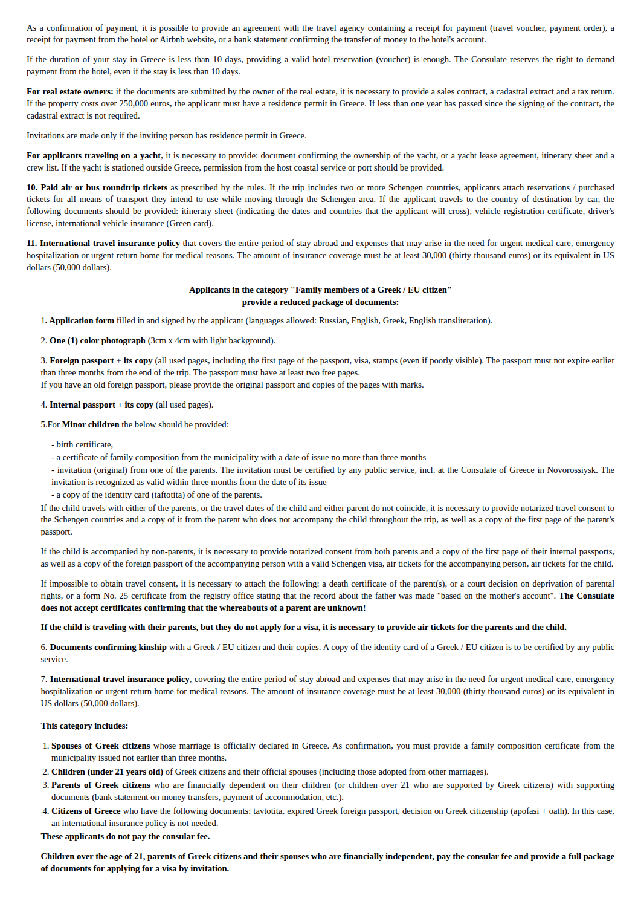As a confirmation of payment, it is possible to provide an agreement with the travel agency containing a receipt for payment (travel voucher, payment order), a receipt for payment from the hotel or Airbnb website, or a bank statement confirming the transfer of money to the hotel's account.
If the duration of your stay in Greece is less than 10 days, providing a valid hotel reservation (voucher) is enough. The Consulate reserves the right to demand payment from the hotel, even if the stay is less than 10 days.
For real estate owners: if the documents are submitted by the owner of the real estate, it is necessary to provide a sales contract, a cadastral extract and a tax return. If the property costs over 250,000 euros, the applicant must have a residence permit in Greece. If less than one year has passed since the signing of the contract, the cadastral extract is not required.
Invitations are made only if the inviting person has residence permit in Greece.
For applicants traveling on a yacht, it is necessary to provide: document confirming the ownership of the yacht, or a yacht lease agreement, itinerary sheet and a crew list. If the yacht is stationed outside Greece, permission from the host coastal service or port should be provided.
10. Paid air or bus roundtrip tickets as prescribed by the rules. If the trip includes two or more Schengen countries, applicants attach reservations / purchased tickets for all means of transport they intend to use while moving through the Schengen area. If the applicant travels to the country of destination by car, the following documents should be provided: itinerary sheet (indicating the dates and countries that the applicant will cross), vehicle registration certificate, driver's license, international vehicle insurance (Green card).
11. International travel insurance policy that covers the entire period of stay abroad and expenses that may arise in the need for urgent medical care, emergency hospitalization or urgent return home for medical reasons. The amount of insurance coverage must be at least 30,000 (thirty thousand euros) or its equivalent in US dollars (50,000 dollars).
Applicants in the category "Family members of a Greek / EU citizen"
provide a reduced package of documents:
1. Application form filled in and signed by the applicant (languages allowed: Russian, English, Greek, English transliteration).
2. One (1) color photograph (3cm x 4cm with light background).
3. Foreign passport + its copy (all used pages, including the first page of the passport, visa, stamps (even if poorly visible). The passport must not expire earlier than three months from the end of the trip. The passport must have at least two free pages.
If you have an old foreign passport, please provide the original passport and copies of the pages with marks.
4. Internal passport + its copy (all used pages).
5.For Minor children the below should be provided:
- birth certificate,
- a certificate of family composition from the municipality with a date of issue no more than three months
- invitation (original) from one of the parents. The invitation must be certified by any public service, incl. at the Consulate of Greece in Novorossiysk. The invitation is recognized as valid within three months from the date of its issue
- a copy of the identity card (taftotita) of one of the parents.
If the child travels with either of the parents, or the travel dates of the child and either parent do not coincide, it is necessary to provide notarized travel consent to the Schengen countries and a copy of it from the parent who does not accompany the child throughout the trip, as well as a copy of the first page of the parent's passport.
If the child is accompanied by non-parents, it is necessary to provide notarized consent from both parents and a copy of the first page of their internal passports, as well as a copy of the foreign passport of the accompanying person with a valid Schengen visa, air tickets for the accompanying person, air tickets for the child.
If impossible to obtain travel consent, it is necessary to attach the following: a death certificate of the parent(s), or a court decision on deprivation of parental rights, or a form No. 25 certificate from the registry office stating that the record about the father was made "based on the mother's account". The Consulate does not accept certificates confirming that the whereabouts of a parent are unknown!
If the child is traveling with their parents, but they do not apply for a visa, it is necessary to provide air tickets for the parents and the child.
6. Documents confirming kinship with a Greek / EU citizen and their copies. A copy of the identity card of a Greek / EU citizen is to be certified by any public service.
7. International travel insurance policy, covering the entire period of stay abroad and expenses that may arise in the need for urgent medical care, emergency hospitalization or urgent return home for medical reasons. The amount of insurance coverage must be at least 30,000 (thirty thousand euros) or its equivalent in US dollars (50,000 dollars).
This category includes:
Spouses of Greek citizens whose marriage is officially declared in Greece. As confirmation, you must provide a family composition certificate from the municipality issued not earlier than three months.
Children (under 21 years old) of Greek citizens and their official spouses (including those adopted from other marriages).
Parents of Greek citizens who are financially dependent on their children (or children over 21 who are supported by Greek citizens) with supporting documents (bank statement on money transfers, payment of accommodation, etc.).
Citizens of Greece who have the following documents: tavtotita, expired Greek foreign passport, decision on Greek citizenship (apofasi + oath). In this case, an international insurance policy is not needed.
These applicants do not pay the consular fee.
Children over the age of 21, parents of Greek citizens and their spouses who are financially independent, pay the consular fee and provide a full package of documents for applying for a visa by invitation.